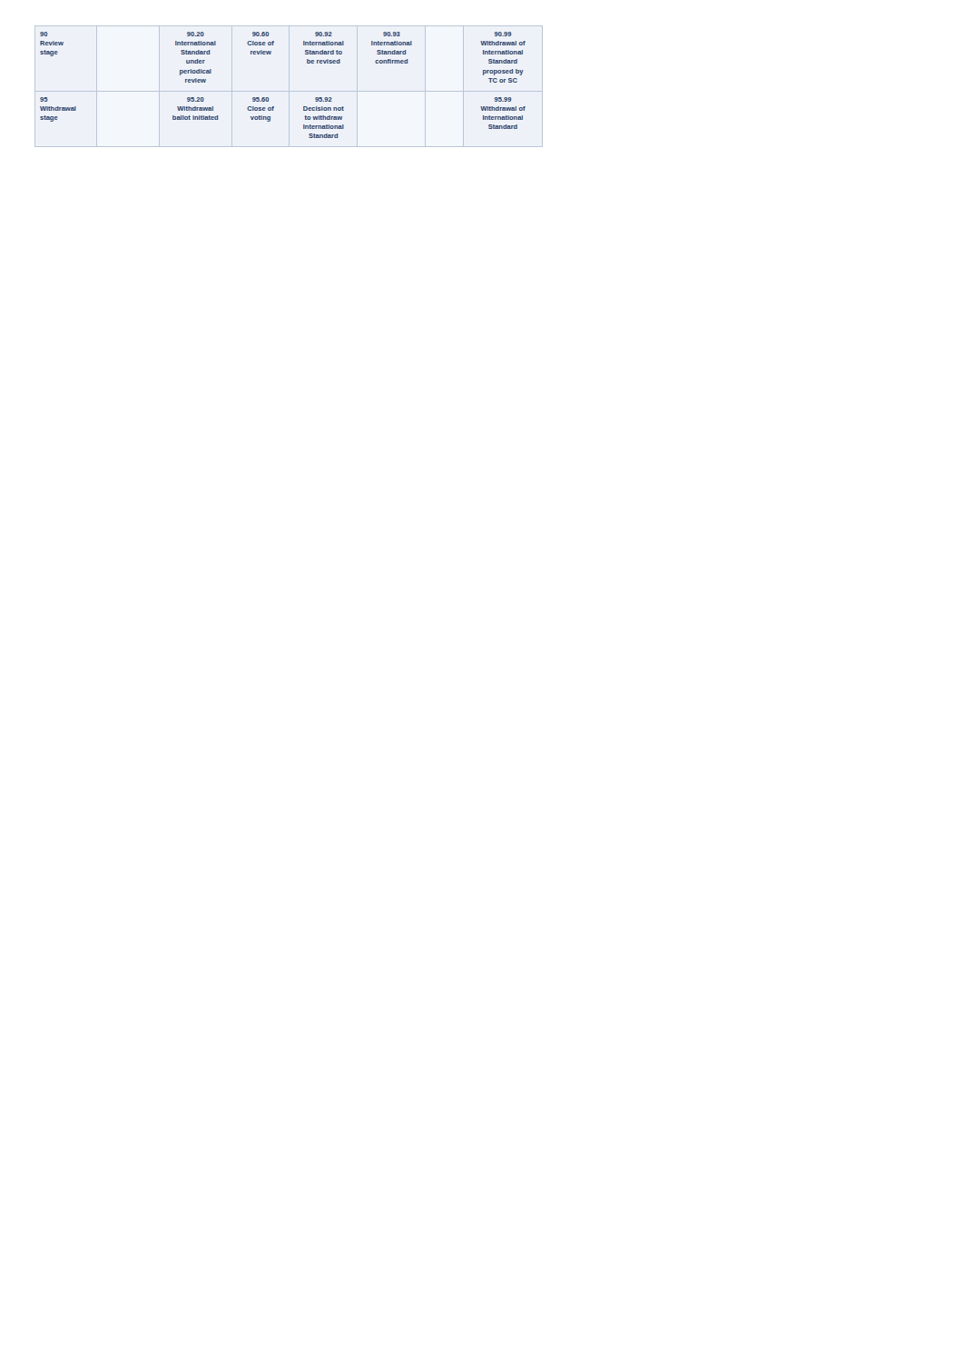| 90 Review stage | | 90.20 International Standard under periodical review | 90.60 Close of review | 90.92 International Standard to be revised | 90.93 International Standard confirmed | | 90.99 Withdrawal of International Standard proposed by TC or SC |
| 95 Withdrawal stage | | 95.20 Withdrawal ballot initiated | 95.60 Close of voting | 95.92 Decision not to withdraw International Standard | | | 95.99 Withdrawal of International Standard |